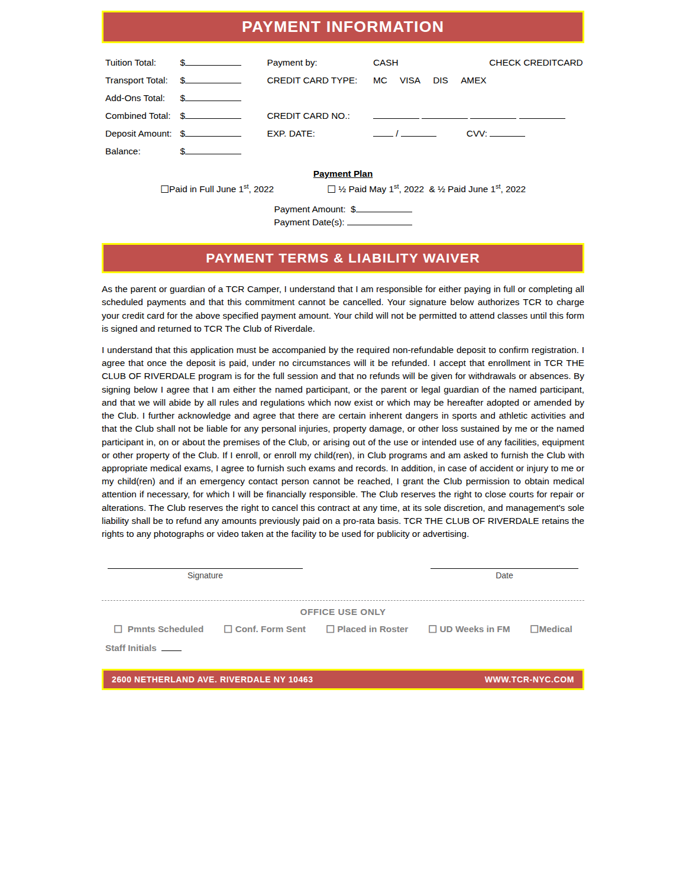PAYMENT INFORMATION
| Tuition Total: | $ | Payment by: | CASH | CHECK | CREDITCARD |
| Transport Total: | $ | CREDIT CARD TYPE: | MC VISA DIS AMEX | | |
| Add-Ons Total: | $ | |
| Combined Total: | $ | CREDIT CARD NO.: | |
| Deposit Amount: | $ | EXP. DATE: | / CVV: |
| Balance: | $ | |
Payment Plan
☐Paid in Full June 1st, 2022 ☐ ½ Paid May 1st, 2022 & ½ Paid June 1st, 2022
Payment Amount: $
Payment Date(s):
PAYMENT TERMS & LIABILITY WAIVER
As the parent or guardian of a TCR Camper, I understand that I am responsible for either paying in full or completing all scheduled payments and that this commitment cannot be cancelled. Your signature below authorizes TCR to charge your credit card for the above specified payment amount. Your child will not be permitted to attend classes until this form is signed and returned to TCR The Club of Riverdale.
I understand that this application must be accompanied by the required non-refundable deposit to confirm registration. I agree that once the deposit is paid, under no circumstances will it be refunded. I accept that enrollment in TCR THE CLUB OF RIVERDALE program is for the full session and that no refunds will be given for withdrawals or absences. By signing below I agree that I am either the named participant, or the parent or legal guardian of the named participant, and that we will abide by all rules and regulations which now exist or which may be hereafter adopted or amended by the Club. I further acknowledge and agree that there are certain inherent dangers in sports and athletic activities and that the Club shall not be liable for any personal injuries, property damage, or other loss sustained by me or the named participant in, on or about the premises of the Club, or arising out of the use or intended use of any facilities, equipment or other property of the Club. If I enroll, or enroll my child(ren), in Club programs and am asked to furnish the Club with appropriate medical exams, I agree to furnish such exams and records. In addition, in case of accident or injury to me or my child(ren) and if an emergency contact person cannot be reached, I grant the Club permission to obtain medical attention if necessary, for which I will be financially responsible. The Club reserves the right to close courts for repair or alterations. The Club reserves the right to cancel this contract at any time, at its sole discretion, and management's sole liability shall be to refund any amounts previously paid on a pro-rata basis. TCR THE CLUB OF RIVERDALE retains the rights to any photographs or video taken at the facility to be used for publicity or advertising.
Signature
Date
OFFICE USE ONLY
☐ Pmnts Scheduled ☐ Conf. Form Sent ☐ Placed in Roster ☐ UD Weeks in FM ☐Medical
Staff Initials
2600 NETHERLAND AVE. RIVERDALE NY 10463 WWW.TCR-NYC.COM